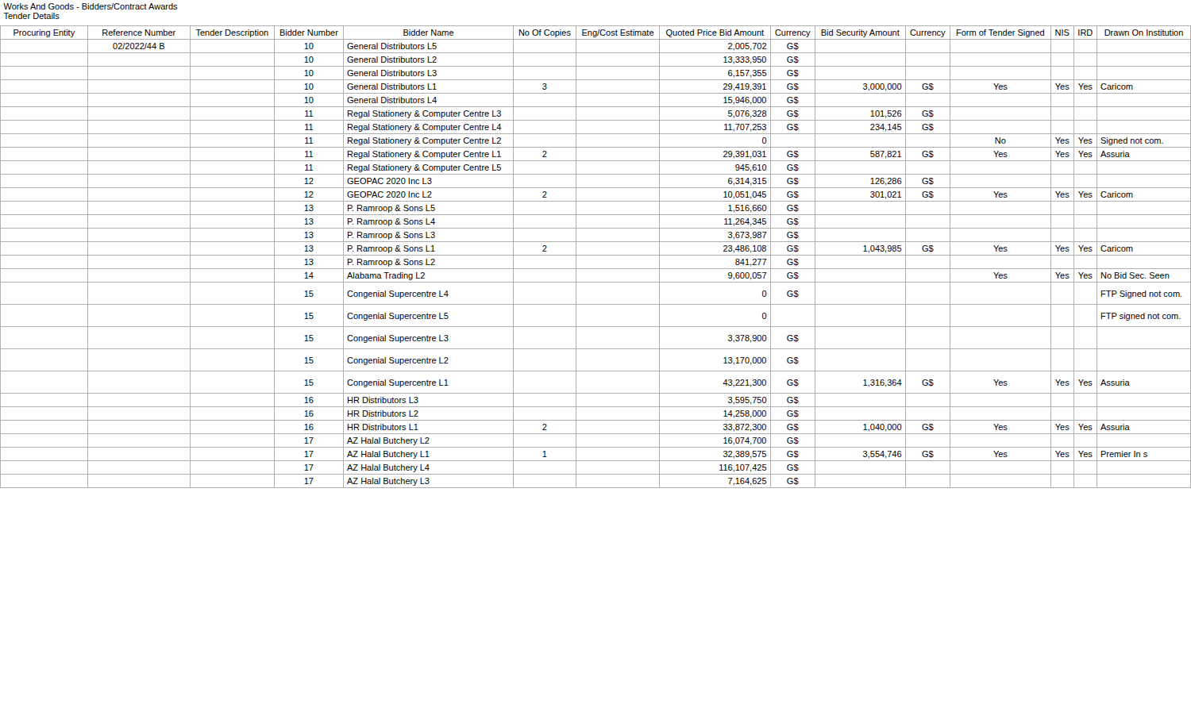| Works And Goods - Bidders/Contract Awards Tender Details | |
| --- | --- |
| Procuring Entity | Reference Number | Tender Description | Bidder Number | Bidder Name | No Of Copies | Eng/Cost Estimate | Quoted Price Bid Amount | Currency | Bid Security Amount | Currency | Form of Tender Signed | NIS | IRD | Drawn On Institution |
| | 02/2022/44 B | | 10 | General Distributors L5 | | | 2,005,702 | G$ | | | | | | |
| | | | 10 | General Distributors L2 | | | 13,333,950 | G$ | | | | | | |
| | | | 10 | General Distributors L3 | | | 6,157,355 | G$ | | | | | | |
| | | | 10 | General Distributors L1 | 3 | | 29,419,391 | G$ | 3,000,000 | G$ | Yes | Yes | Yes | Caricom |
| | | | 10 | General Distributors L4 | | | 15,946,000 | G$ | | | | | | |
| | | | 11 | Regal Stationery & Computer Centre L3 | | | 5,076,328 | G$ | 101,526 | G$ | | | | |
| | | | 11 | Regal Stationery & Computer Centre L4 | | | 11,707,253 | G$ | 234,145 | G$ | | | | |
| | | | 11 | Regal Stationery & Computer Centre L2 | | | 0 | | | | No | Yes | Yes | Signed not com. |
| | | | 11 | Regal Stationery & Computer Centre L1 | 2 | | 29,391,031 | G$ | 587,821 | G$ | Yes | Yes | Yes | Assuria |
| | | | 11 | Regal Stationery & Computer Centre L5 | | | 945,610 | G$ | | | | | | |
| | | | 12 | GEOPAC 2020 Inc L3 | | | 6,314,315 | G$ | 126,286 | G$ | | | | |
| | | | 12 | GEOPAC 2020 Inc L2 | 2 | | 10,051,045 | G$ | 301,021 | G$ | Yes | Yes | Yes | Caricom |
| | | | 13 | P. Ramroop & Sons L5 | | | 1,516,660 | G$ | | | | | | |
| | | | 13 | P. Ramroop & Sons L4 | | | 11,264,345 | G$ | | | | | | |
| | | | 13 | P. Ramroop & Sons L3 | | | 3,673,987 | G$ | | | | | | |
| | | | 13 | P. Ramroop & Sons L1 | 2 | | 23,486,108 | G$ | 1,043,985 | G$ | Yes | Yes | Yes | Caricom |
| | | | 13 | P. Ramroop & Sons L2 | | | 841,277 | G$ | | | | | | |
| | | | 14 | Alabama Trading L2 | | | 9,600,057 | G$ | | | Yes | Yes | Yes | No Bid Sec. Seen |
| | | | 15 | Congenial Supercentre L4 | | | 0 | G$ | | | | | | FTP Signed not com. |
| | | | 15 | Congenial Supercentre L5 | | | 0 | | | | | | | FTP signed not com. |
| | | | 15 | Congenial Supercentre L3 | | | 3,378,900 | G$ | | | | | | |
| | | | 15 | Congenial Supercentre L2 | | | 13,170,000 | G$ | | | | | | |
| | | | 15 | Congenial Supercentre L1 | | | 43,221,300 | G$ | 1,316,364 | G$ | Yes | Yes | Yes | Assuria |
| | | | 16 | HR Distributors L3 | | | 3,595,750 | G$ | | | | | | |
| | | | 16 | HR Distributors L2 | | | 14,258,000 | G$ | | | | | | |
| | | | 16 | HR Distributors L1 | 2 | | 33,872,300 | G$ | 1,040,000 | G$ | Yes | Yes | Yes | Assuria |
| | | | 17 | AZ Halal Butchery L2 | | | 16,074,700 | G$ | | | | | | |
| | | | 17 | AZ Halal Butchery L1 | 1 | | 32,389,575 | G$ | 3,554,746 | G$ | Yes | Yes | Yes | Premier In s |
| | | | 17 | AZ Halal Butchery L4 | | | 116,107,425 | G$ | | | | | | |
| | | | 17 | AZ Halal Butchery L3 | | | 7,164,625 | G$ | | | | | | |